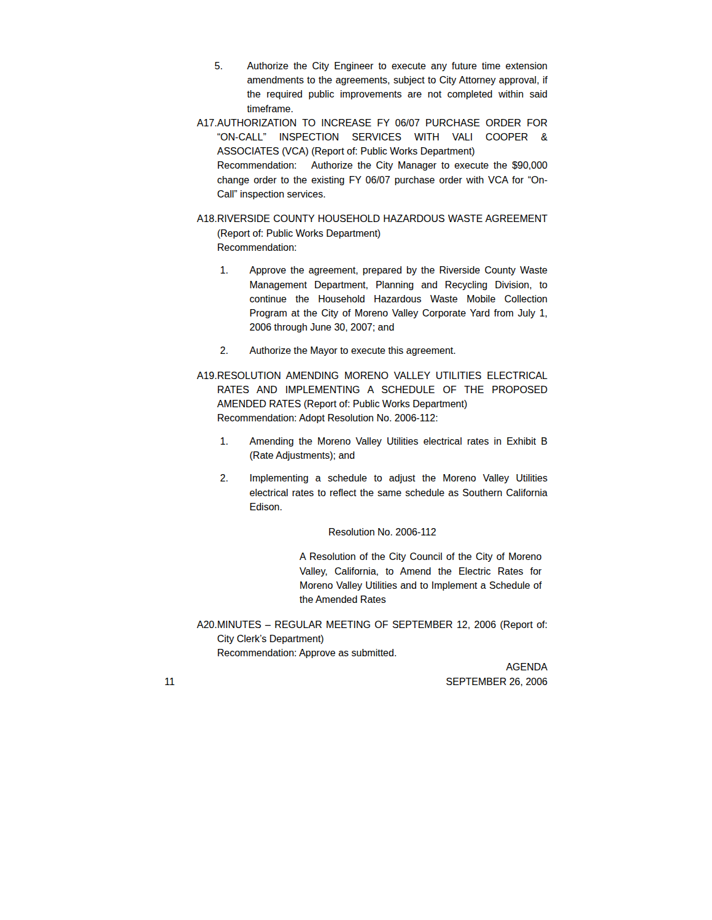5.
Authorize the City Engineer to execute any future time extension amendments to the agreements, subject to City Attorney approval, if the required public improvements are not completed within said timeframe.
A17.
AUTHORIZATION TO INCREASE FY 06/07 PURCHASE ORDER FOR “ON-CALL” INSPECTION SERVICES WITH VALI COOPER & ASSOCIATES (VCA) (Report of: Public Works Department)
Recommendation: Authorize the City Manager to execute the $90,000 change order to the existing FY 06/07 purchase order with VCA for “On-Call” inspection services.
A18.
RIVERSIDE COUNTY HOUSEHOLD HAZARDOUS WASTE AGREEMENT (Report of: Public Works Department)
Recommendation:
1.
Approve the agreement, prepared by the Riverside County Waste Management Department, Planning and Recycling Division, to continue the Household Hazardous Waste Mobile Collection Program at the City of Moreno Valley Corporate Yard from July 1, 2006 through June 30, 2007; and
2.
Authorize the Mayor to execute this agreement.
A19.
RESOLUTION AMENDING MORENO VALLEY UTILITIES ELECTRICAL RATES AND IMPLEMENTING A SCHEDULE OF THE PROPOSED AMENDED RATES (Report of: Public Works Department)
Recommendation: Adopt Resolution No. 2006-112:
1.
Amending the Moreno Valley Utilities electrical rates in Exhibit B (Rate Adjustments); and
2.
Implementing a schedule to adjust the Moreno Valley Utilities electrical rates to reflect the same schedule as Southern California Edison.
Resolution No. 2006-112
A Resolution of the City Council of the City of Moreno Valley, California, to Amend the Electric Rates for Moreno Valley Utilities and to Implement a Schedule of the Amended Rates
A20.
MINUTES – REGULAR MEETING OF SEPTEMBER 12, 2006 (Report of: City Clerk’s Department)
Recommendation: Approve as submitted.
11
AGENDA
SEPTEMBER 26, 2006